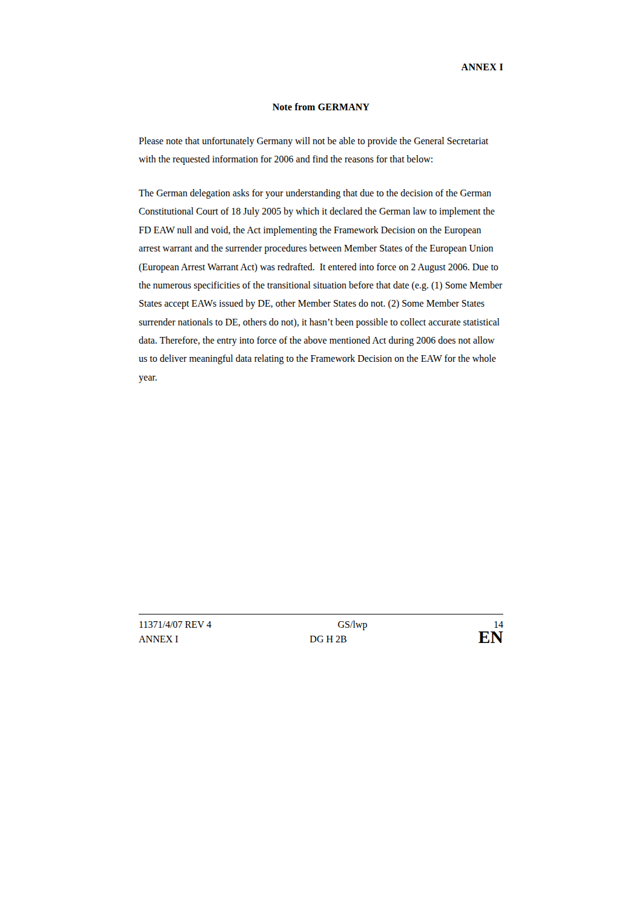ANNEX I
Note from GERMANY
Please note that unfortunately Germany will not be able to provide the General Secretariat with the requested information for 2006 and find the reasons for that below:
The German delegation asks for your understanding that due to the decision of the German Constitutional Court of 18 July 2005 by which it declared the German law to implement the FD EAW null and void, the Act implementing the Framework Decision on the European arrest warrant and the surrender procedures between Member States of the European Union (European Arrest Warrant Act) was redrafted. It entered into force on 2 August 2006. Due to the numerous specificities of the transitional situation before that date (e.g. (1) Some Member States accept EAWs issued by DE, other Member States do not. (2) Some Member States surrender nationals to DE, others do not), it hasn’t been possible to collect accurate statistical data. Therefore, the entry into force of the above mentioned Act during 2006 does not allow us to deliver meaningful data relating to the Framework Decision on the EAW for the whole year.
11371/4/07 REV 4
GS/lwp
14
ANNEX I
DG H 2B
EN